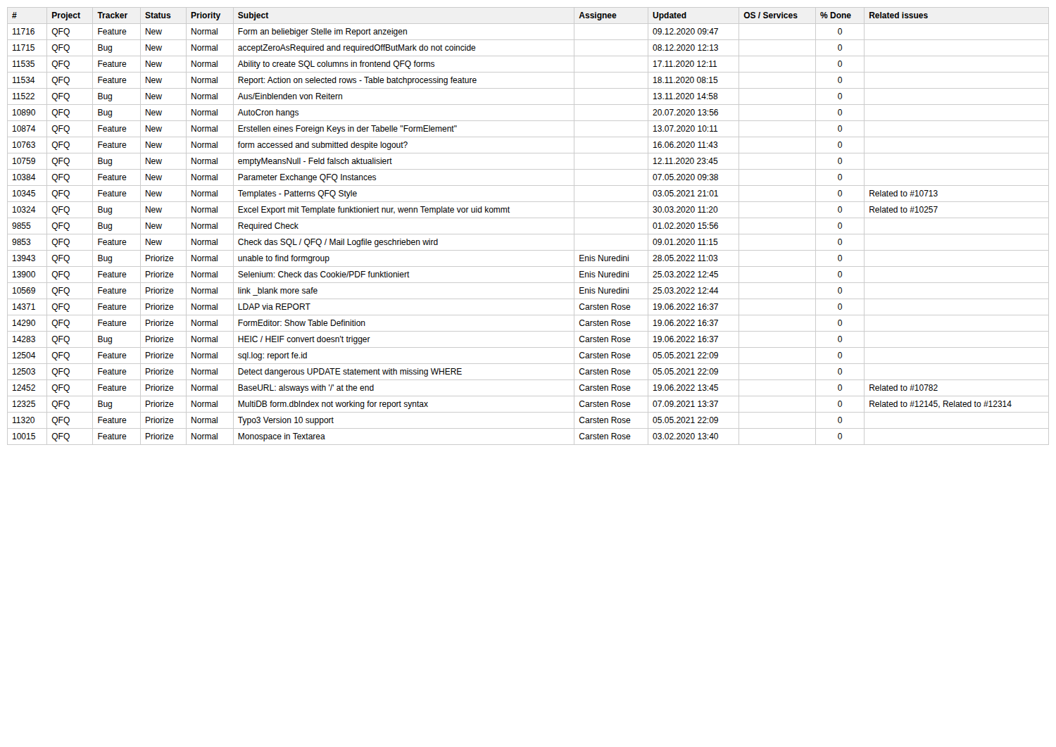| # | Project | Tracker | Status | Priority | Subject | Assignee | Updated | OS / Services | % Done | Related issues |
| --- | --- | --- | --- | --- | --- | --- | --- | --- | --- | --- |
| 11716 | QFQ | Feature | New | Normal | Form an beliebiger Stelle im Report anzeigen | | 09.12.2020 09:47 | | 0 | |
| 11715 | QFQ | Bug | New | Normal | acceptZeroAsRequired and requiredOffButMark do not coincide | | 08.12.2020 12:13 | | 0 | |
| 11535 | QFQ | Feature | New | Normal | Ability to create SQL columns in frontend QFQ forms | | 17.11.2020 12:11 | | 0 | |
| 11534 | QFQ | Feature | New | Normal | Report: Action on selected rows - Table batchprocessing feature | | 18.11.2020 08:15 | | 0 | |
| 11522 | QFQ | Bug | New | Normal | Aus/Einblenden von Reitern | | 13.11.2020 14:58 | | 0 | |
| 10890 | QFQ | Bug | New | Normal | AutoCron hangs | | 20.07.2020 13:56 | | 0 | |
| 10874 | QFQ | Feature | New | Normal | Erstellen eines Foreign Keys in der Tabelle "FormElement" | | 13.07.2020 10:11 | | 0 | |
| 10763 | QFQ | Feature | New | Normal | form accessed and submitted despite logout? | | 16.06.2020 11:43 | | 0 | |
| 10759 | QFQ | Bug | New | Normal | emptyMeansNull - Feld falsch aktualisiert | | 12.11.2020 23:45 | | 0 | |
| 10384 | QFQ | Feature | New | Normal | Parameter Exchange QFQ Instances | | 07.05.2020 09:38 | | 0 | |
| 10345 | QFQ | Feature | New | Normal | Templates - Patterns QFQ Style | | 03.05.2021 21:01 | | 0 | Related to #10713 |
| 10324 | QFQ | Bug | New | Normal | Excel Export mit Template funktioniert nur, wenn Template vor uid kommt | | 30.03.2020 11:20 | | 0 | Related to #10257 |
| 9855 | QFQ | Bug | New | Normal | Required Check | | 01.02.2020 15:56 | | 0 | |
| 9853 | QFQ | Feature | New | Normal | Check das SQL / QFQ / Mail Logfile geschrieben wird | | 09.01.2020 11:15 | | 0 | |
| 13943 | QFQ | Bug | Priorize | Normal | unable to find formgroup | Enis Nuredini | 28.05.2022 11:03 | | 0 | |
| 13900 | QFQ | Feature | Priorize | Normal | Selenium: Check das Cookie/PDF funktioniert | Enis Nuredini | 25.03.2022 12:45 | | 0 | |
| 10569 | QFQ | Feature | Priorize | Normal | link _blank more safe | Enis Nuredini | 25.03.2022 12:44 | | 0 | |
| 14371 | QFQ | Feature | Priorize | Normal | LDAP via REPORT | Carsten Rose | 19.06.2022 16:37 | | 0 | |
| 14290 | QFQ | Feature | Priorize | Normal | FormEditor: Show Table Definition | Carsten Rose | 19.06.2022 16:37 | | 0 | |
| 14283 | QFQ | Bug | Priorize | Normal | HEIC / HEIF convert doesn't trigger | Carsten Rose | 19.06.2022 16:37 | | 0 | |
| 12504 | QFQ | Feature | Priorize | Normal | sql.log: report fe.id | Carsten Rose | 05.05.2021 22:09 | | 0 | |
| 12503 | QFQ | Feature | Priorize | Normal | Detect dangerous UPDATE statement with missing WHERE | Carsten Rose | 05.05.2021 22:09 | | 0 | |
| 12452 | QFQ | Feature | Priorize | Normal | BaseURL: alsways with '/' at the end | Carsten Rose | 19.06.2022 13:45 | | 0 | Related to #10782 |
| 12325 | QFQ | Bug | Priorize | Normal | MultiDB form.dbIndex not working for report syntax | Carsten Rose | 07.09.2021 13:37 | | 0 | Related to #12145, Related to #12314 |
| 11320 | QFQ | Feature | Priorize | Normal | Typo3 Version 10 support | Carsten Rose | 05.05.2021 22:09 | | 0 | |
| 10015 | QFQ | Feature | Priorize | Normal | Monospace in Textarea | Carsten Rose | 03.02.2020 13:40 | | 0 | |